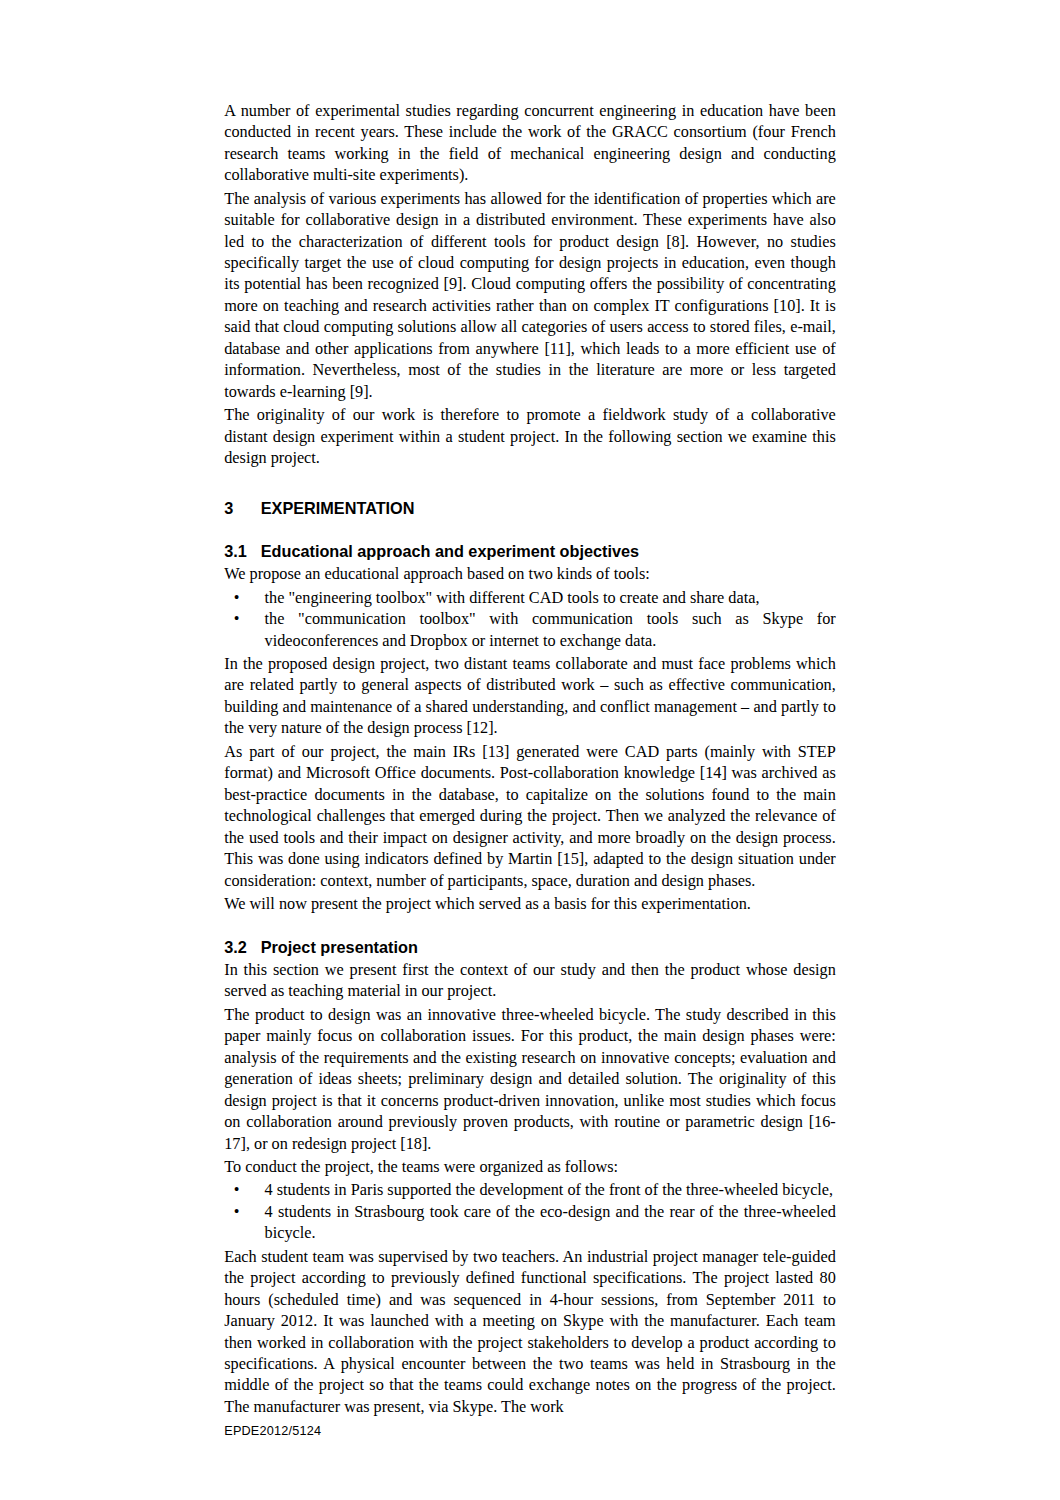A number of experimental studies regarding concurrent engineering in education have been conducted in recent years. These include the work of the GRACC consortium (four French research teams working in the field of mechanical engineering design and conducting collaborative multi-site experiments).
The analysis of various experiments has allowed for the identification of properties which are suitable for collaborative design in a distributed environment. These experiments have also led to the characterization of different tools for product design [8]. However, no studies specifically target the use of cloud computing for design projects in education, even though its potential has been recognized [9]. Cloud computing offers the possibility of concentrating more on teaching and research activities rather than on complex IT configurations [10]. It is said that cloud computing solutions allow all categories of users access to stored files, e-mail, database and other applications from anywhere [11], which leads to a more efficient use of information. Nevertheless, most of the studies in the literature are more or less targeted towards e-learning [9].
The originality of our work is therefore to promote a fieldwork study of a collaborative distant design experiment within a student project. In the following section we examine this design project.
3 Experimentation
3.1 Educational approach and experiment objectives
We propose an educational approach based on two kinds of tools:
the "engineering toolbox" with different CAD tools to create and share data,
the "communication toolbox" with communication tools such as Skype for videoconferences and Dropbox or internet to exchange data.
In the proposed design project, two distant teams collaborate and must face problems which are related partly to general aspects of distributed work – such as effective communication, building and maintenance of a shared understanding, and conflict management – and partly to the very nature of the design process [12].
As part of our project, the main IRs [13] generated were CAD parts (mainly with STEP format) and Microsoft Office documents. Post-collaboration knowledge [14] was archived as best-practice documents in the database, to capitalize on the solutions found to the main technological challenges that emerged during the project. Then we analyzed the relevance of the used tools and their impact on designer activity, and more broadly on the design process. This was done using indicators defined by Martin [15], adapted to the design situation under consideration: context, number of participants, space, duration and design phases.
We will now present the project which served as a basis for this experimentation.
3.2 Project presentation
In this section we present first the context of our study and then the product whose design served as teaching material in our project.
The product to design was an innovative three-wheeled bicycle. The study described in this paper mainly focus on collaboration issues. For this product, the main design phases were: analysis of the requirements and the existing research on innovative concepts; evaluation and generation of ideas sheets; preliminary design and detailed solution. The originality of this design project is that it concerns product-driven innovation, unlike most studies which focus on collaboration around previously proven products, with routine or parametric design [16-17], or on redesign project [18].
To conduct the project, the teams were organized as follows:
4 students in Paris supported the development of the front of the three-wheeled bicycle,
4 students in Strasbourg took care of the eco-design and the rear of the three-wheeled bicycle.
Each student team was supervised by two teachers. An industrial project manager tele-guided the project according to previously defined functional specifications. The project lasted 80 hours (scheduled time) and was sequenced in 4-hour sessions, from September 2011 to January 2012. It was launched with a meeting on Skype with the manufacturer. Each team then worked in collaboration with the project stakeholders to develop a product according to specifications. A physical encounter between the two teams was held in Strasbourg in the middle of the project so that the teams could exchange notes on the progress of the project. The manufacturer was present, via Skype. The work
EPDE2012/5124